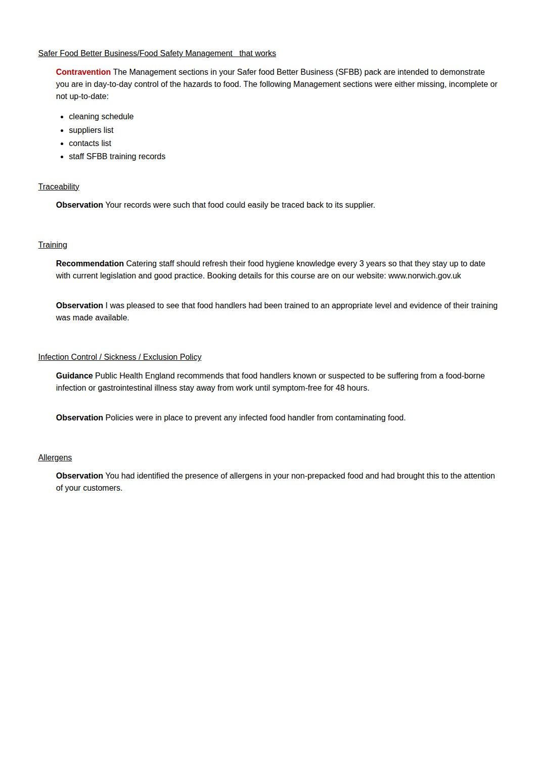Safer Food Better Business/Food Safety Management that works
Contravention The Management sections in your Safer food Better Business (SFBB) pack are intended to demonstrate you are in day-to-day control of the hazards to food. The following Management sections were either missing, incomplete or not up-to-date:
cleaning schedule
suppliers list
contacts list
staff SFBB training records
Traceability
Observation Your records were such that food could easily be traced back to its supplier.
Training
Recommendation Catering staff should refresh their food hygiene knowledge every 3 years so that they stay up to date with current legislation and good practice. Booking details for this course are on our website: www.norwich.gov.uk
Observation I was pleased to see that food handlers had been trained to an appropriate level and evidence of their training was made available.
Infection Control / Sickness / Exclusion Policy
Guidance Public Health England recommends that food handlers known or suspected to be suffering from a food-borne infection or gastrointestinal illness stay away from work until symptom-free for 48 hours.
Observation Policies were in place to prevent any infected food handler from contaminating food.
Allergens
Observation You had identified the presence of allergens in your non-prepacked food and had brought this to the attention of your customers.